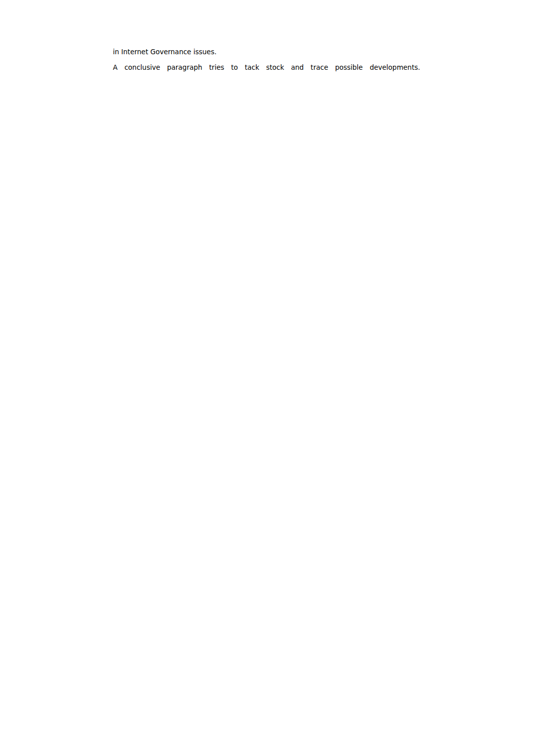in Internet Governance issues.
A conclusive paragraph tries to tack stock and trace possible developments.